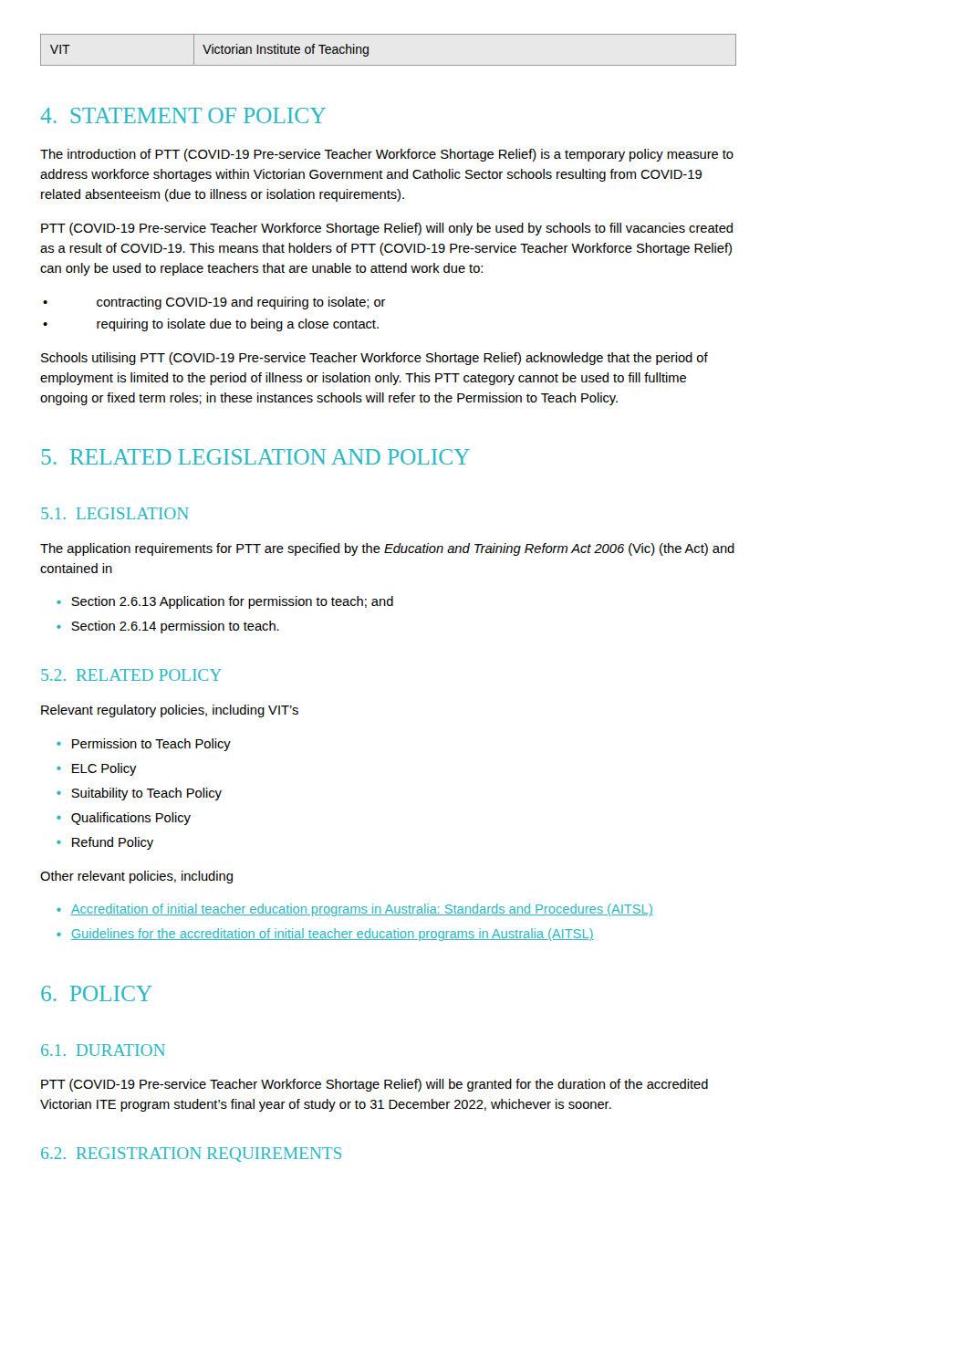| VIT | Victorian Institute of Teaching |
4. STATEMENT OF POLICY
The introduction of PTT (COVID-19 Pre-service Teacher Workforce Shortage Relief) is a temporary policy measure to address workforce shortages within Victorian Government and Catholic Sector schools resulting from COVID-19 related absenteeism (due to illness or isolation requirements).
PTT (COVID-19 Pre-service Teacher Workforce Shortage Relief) will only be used by schools to fill vacancies created as a result of COVID-19. This means that holders of PTT (COVID-19 Pre-service Teacher Workforce Shortage Relief) can only be used to replace teachers that are unable to attend work due to:
contracting COVID-19 and requiring to isolate; or
requiring to isolate due to being a close contact.
Schools utilising PTT (COVID-19 Pre-service Teacher Workforce Shortage Relief) acknowledge that the period of employment is limited to the period of illness or isolation only. This PTT category cannot be used to fill fulltime ongoing or fixed term roles; in these instances schools will refer to the Permission to Teach Policy.
5. RELATED LEGISLATION AND POLICY
5.1. LEGISLATION
The application requirements for PTT are specified by the Education and Training Reform Act 2006 (Vic) (the Act) and contained in
Section 2.6.13 Application for permission to teach; and
Section 2.6.14 permission to teach.
5.2. RELATED POLICY
Relevant regulatory policies, including VIT’s
Permission to Teach Policy
ELC Policy
Suitability to Teach Policy
Qualifications Policy
Refund Policy
Other relevant policies, including
Accreditation of initial teacher education programs in Australia: Standards and Procedures (AITSL)
Guidelines for the accreditation of initial teacher education programs in Australia (AITSL)
6. POLICY
6.1. DURATION
PTT (COVID-19 Pre-service Teacher Workforce Shortage Relief) will be granted for the duration of the accredited Victorian ITE program student’s final year of study or to 31 December 2022, whichever is sooner.
6.2. REGISTRATION REQUIREMENTS